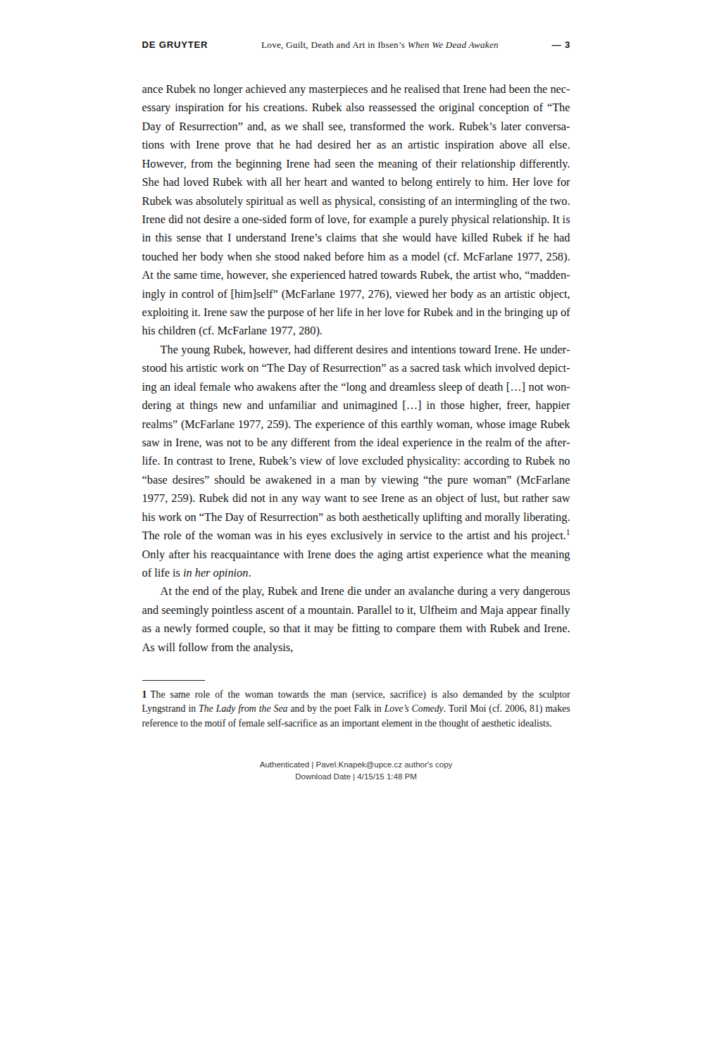De Gruyter Love, Guilt, Death and Art in Ibsen’s When We Dead Awaken —3
ance Rubek no longer achieved any masterpieces and he realised that Irene had been the necessary inspiration for his creations. Rubek also reassessed the original conception of “The Day of Resurrection” and, as we shall see, transformed the work. Rubek’s later conversations with Irene prove that he had desired her as an artistic inspiration above all else. However, from the beginning Irene had seen the meaning of their relationship differently. She had loved Rubek with all her heart and wanted to belong entirely to him. Her love for Rubek was absolutely spiritual as well as physical, consisting of an intermingling of the two. Irene did not desire a one-sided form of love, for example a purely physical relationship. It is in this sense that I understand Irene’s claims that she would have killed Rubek if he had touched her body when she stood naked before him as a model (cf. McFarlane 1977, 258). At the same time, however, she experienced hatred towards Rubek, the artist who, “maddeningly in control of [him]self” (McFarlane 1977, 276), viewed her body as an artistic object, exploiting it. Irene saw the purpose of her life in her love for Rubek and in the bringing up of his children (cf. McFarlane 1977, 280).
The young Rubek, however, had different desires and intentions toward Irene. He understood his artistic work on “The Day of Resurrection” as a sacred task which involved depicting an ideal female who awakens after the “long and dreamless sleep of death […] not wondering at things new and unfamiliar and unimagined […] in those higher, freer, happier realms” (McFarlane 1977, 259). The experience of this earthly woman, whose image Rubek saw in Irene, was not to be any different from the ideal experience in the realm of the afterlife. In contrast to Irene, Rubek’s view of love excluded physicality: according to Rubek no “base desires” should be awakened in a man by viewing “the pure woman” (McFarlane 1977, 259). Rubek did not in any way want to see Irene as an object of lust, but rather saw his work on “The Day of Resurrection” as both aesthetically uplifting and morally liberating. The role of the woman was in his eyes exclusively in service to the artist and his project.1 Only after his reacquaintance with Irene does the aging artist experience what the meaning of life is in her opinion.
At the end of the play, Rubek and Irene die under an avalanche during a very dangerous and seemingly pointless ascent of a mountain. Parallel to it, Ulfheim and Maja appear finally as a newly formed couple, so that it may be fitting to compare them with Rubek and Irene. As will follow from the analysis,
1 The same role of the woman towards the man (service, sacrifice) is also demanded by the sculptor Lyngstrand in The Lady from the Sea and by the poet Falk in Love’s Comedy. Toril Moi (cf. 2006, 81) makes reference to the motif of female self-sacrifice as an important element in the thought of aesthetic idealists.
Authenticated | Pavel.Knapek@upce.cz author's copy
Download Date | 4/15/15 1:48 PM